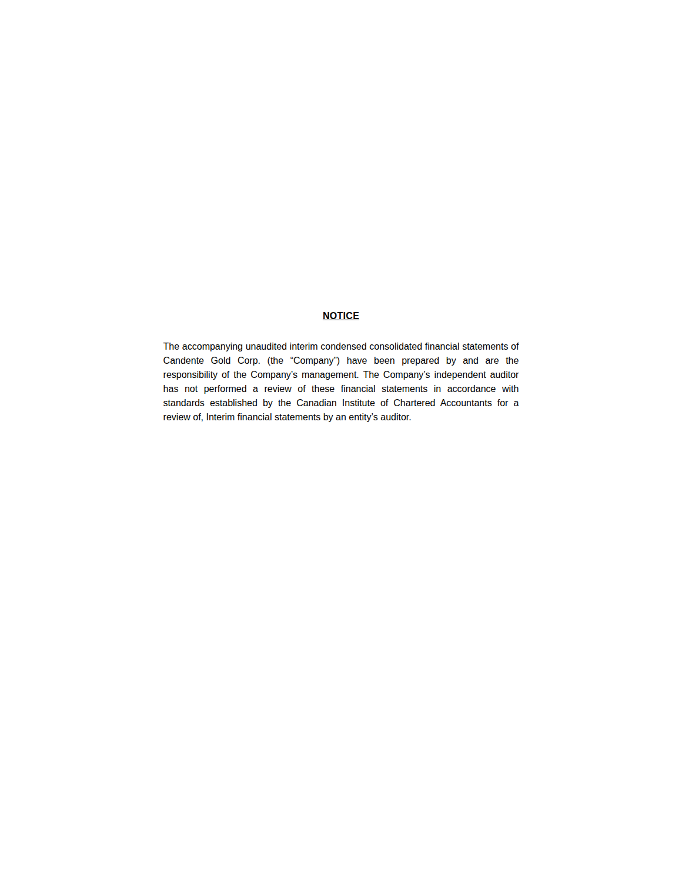NOTICE
The accompanying unaudited interim condensed consolidated financial statements of Candente Gold Corp. (the “Company”) have been prepared by and are the responsibility of the Company’s management. The Company’s independent auditor has not performed a review of these financial statements in accordance with standards established by the Canadian Institute of Chartered Accountants for a review of, Interim financial statements by an entity’s auditor.